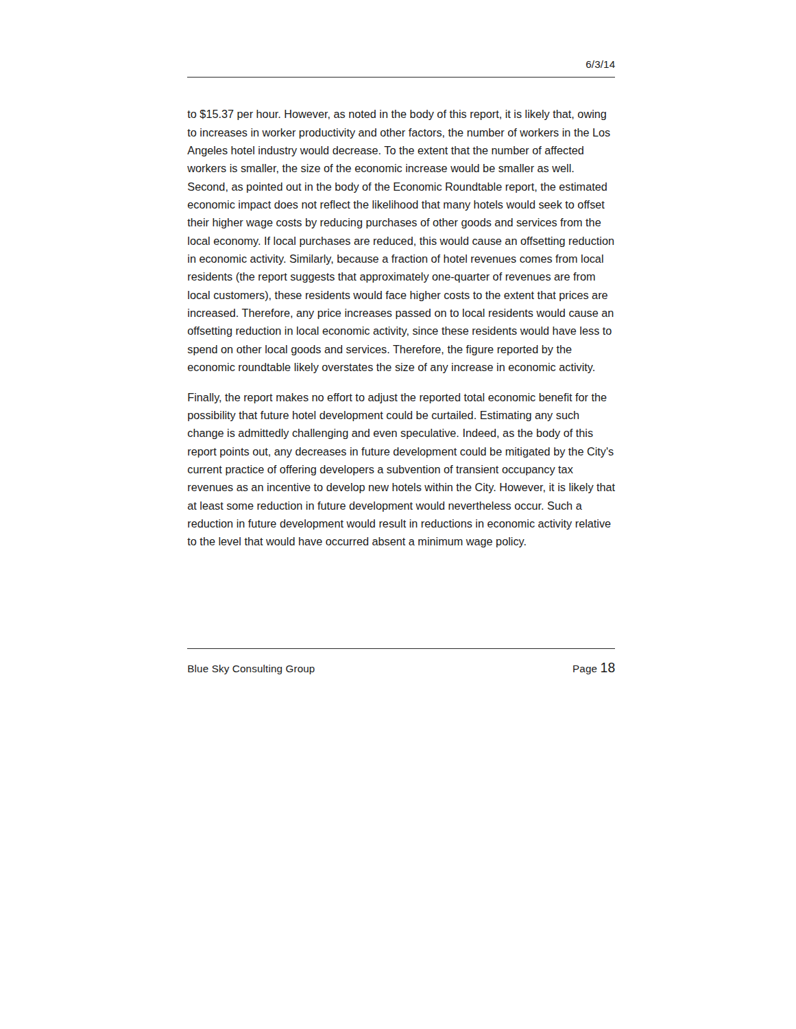6/3/14
to $15.37 per hour. However, as noted in the body of this report, it is likely that, owing to increases in worker productivity and other factors, the number of workers in the Los Angeles hotel industry would decrease. To the extent that the number of affected workers is smaller, the size of the economic increase would be smaller as well. Second, as pointed out in the body of the Economic Roundtable report, the estimated economic impact does not reflect the likelihood that many hotels would seek to offset their higher wage costs by reducing purchases of other goods and services from the local economy. If local purchases are reduced, this would cause an offsetting reduction in economic activity. Similarly, because a fraction of hotel revenues comes from local residents (the report suggests that approximately one-quarter of revenues are from local customers), these residents would face higher costs to the extent that prices are increased. Therefore, any price increases passed on to local residents would cause an offsetting reduction in local economic activity, since these residents would have less to spend on other local goods and services. Therefore, the figure reported by the economic roundtable likely overstates the size of any increase in economic activity.
Finally, the report makes no effort to adjust the reported total economic benefit for the possibility that future hotel development could be curtailed. Estimating any such change is admittedly challenging and even speculative. Indeed, as the body of this report points out, any decreases in future development could be mitigated by the City's current practice of offering developers a subvention of transient occupancy tax revenues as an incentive to develop new hotels within the City. However, it is likely that at least some reduction in future development would nevertheless occur. Such a reduction in future development would result in reductions in economic activity relative to the level that would have occurred absent a minimum wage policy.
Blue Sky Consulting Group Page 18